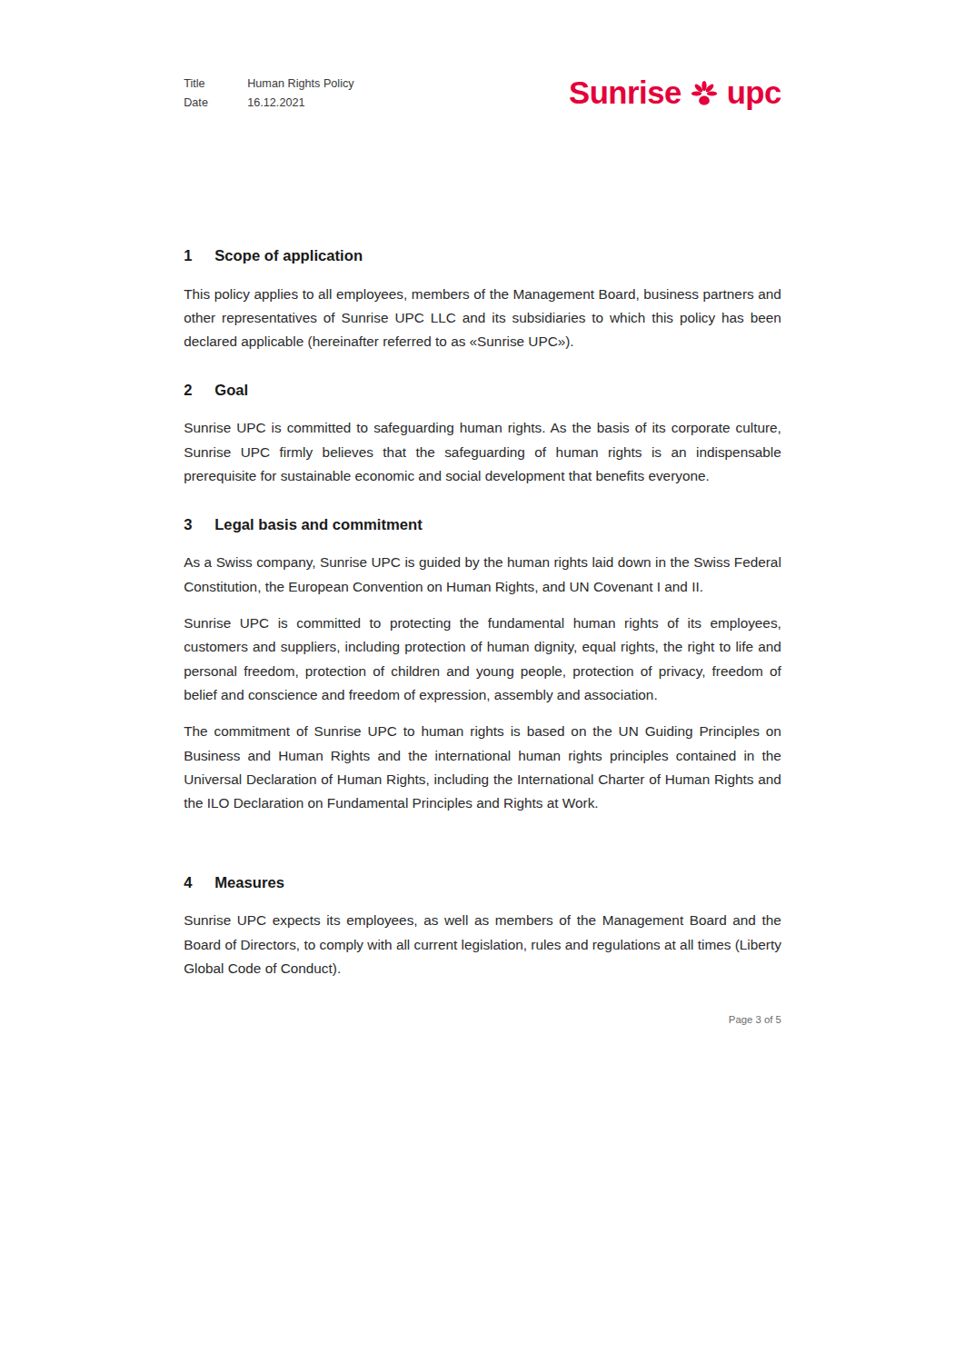| Title | Human Rights Policy |
| Date | 16.12.2021 |
Sunrise upc
1 Scope of application
This policy applies to all employees, members of the Management Board, business partners and other representatives of Sunrise UPC LLC and its subsidiaries to which this policy has been declared applicable (hereinafter referred to as «Sunrise UPC»).
2 Goal
Sunrise UPC is committed to safeguarding human rights. As the basis of its corporate culture, Sunrise UPC firmly believes that the safeguarding of human rights is an indispensable prerequisite for sustainable economic and social development that benefits everyone.
3 Legal basis and commitment
As a Swiss company, Sunrise UPC is guided by the human rights laid down in the Swiss Federal Constitution, the European Convention on Human Rights, and UN Covenant I and II.
Sunrise UPC is committed to protecting the fundamental human rights of its employees, customers and suppliers, including protection of human dignity, equal rights, the right to life and personal freedom, protection of children and young people, protection of privacy, freedom of belief and conscience and freedom of expression, assembly and association.
The commitment of Sunrise UPC to human rights is based on the UN Guiding Principles on Business and Human Rights and the international human rights principles contained in the Universal Declaration of Human Rights, including the International Charter of Human Rights and the ILO Declaration on Fundamental Principles and Rights at Work.
4 Measures
Sunrise UPC expects its employees, as well as members of the Management Board and the Board of Directors, to comply with all current legislation, rules and regulations at all times (Liberty Global Code of Conduct).
Page 3 of 5